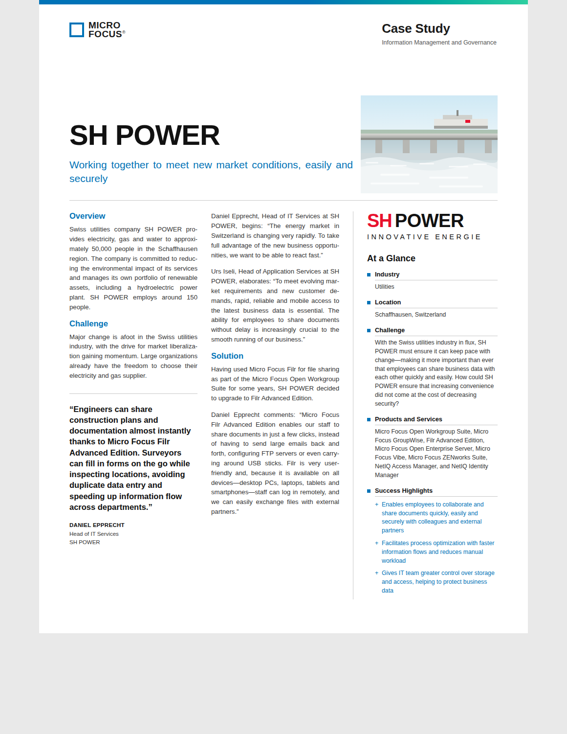MICRO
FOCUS®
Case Study
Information Management and Governance
SH POWER
Working together to meet new market conditions, easily and securely
Overview
Swiss utilities company SH POWER provides electricity, gas and water to approximately 50,000 people in the Schaffhausen region. The company is committed to reducing the environmental impact of its services and manages its own portfolio of renewable assets, including a hydroelectric power plant. SH POWER employs around 150 people.
Challenge
Major change is afoot in the Swiss utilities industry, with the drive for market liberalization gaining momentum. Large organizations already have the freedom to choose their electricity and gas supplier.
“Engineers can share construction plans and documentation almost instantly thanks to Micro Focus Filr Advanced Edition. Surveyors can fill in forms on the go while inspecting locations, avoiding duplicate data entry and speeding up information flow across departments.”
Daniel Epprecht
Head of IT Services
SH POWER
Daniel Epprecht, Head of IT Services at SH POWER, begins: “The energy market in Switzerland is changing very rapidly. To take full advantage of the new business opportunities, we want to be able to react fast.”
Urs Iseli, Head of Application Services at SH POWER, elaborates: “To meet evolving market requirements and new customer demands, rapid, reliable and mobile access to the latest business data is essential. The ability for employees to share documents without delay is increasingly crucial to the smooth running of our business.”
Solution
Having used Micro Focus Filr for file sharing as part of the Micro Focus Open Workgroup Suite for some years, SH POWER decided to upgrade to Filr Advanced Edition.
Daniel Epprecht comments: “Micro Focus Filr Advanced Edition enables our staff to share documents in just a few clicks, instead of having to send large emails back and forth, configuring FTP servers or even carrying around USB sticks. Filr is very user-friendly and, because it is available on all devices—desktop PCs, laptops, tablets and smartphones—staff can log in remotely, and we can easily exchange files with external partners.”
SH POWER
INNOVATIVE ENERGIE
At a Glance
Industry
Utilities
Location
Schaffhausen, Switzerland
Challenge
With the Swiss utilities industry in flux, SH POWER must ensure it can keep pace with change—making it more important than ever that employees can share business data with each other quickly and easily. How could SH POWER ensure that increasing convenience did not come at the cost of decreasing security?
Products and Services
Micro Focus Open Workgroup Suite, Micro Focus GroupWise, Filr Advanced Edition, Micro Focus Open Enterprise Server, Micro Focus Vibe, Micro Focus ZENworks Suite, NetIQ Access Manager, and NetIQ Identity Manager
Success Highlights
Enables employees to collaborate and share documents quickly, easily and securely with colleagues and external partners
Facilitates process optimization with faster information flows and reduces manual workload
Gives IT team greater control over storage and access, helping to protect business data